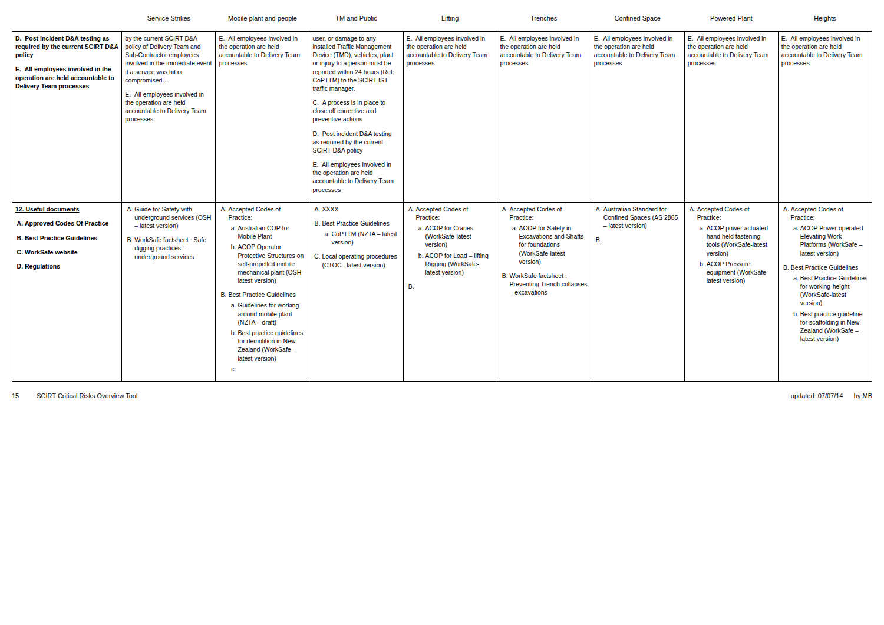| | Service Strikes | Mobile plant and people | TM and Public | Lifting | Trenches | Confined Space | Powered Plant | Heights |
| --- | --- | --- | --- | --- | --- | --- | --- | --- |
| D. Post incident D&A testing as required by the current SCIRT D&A policy E. All employees involved in the operation are held accountable to Delivery Team processes | by the current SCIRT D&A policy of Delivery Team and Sub-Contractor employees involved in the immediate event if a service was hit or compromised… E. All employees involved in the operation are held accountable to Delivery Team processes | E. All employees involved in the operation are held accountable to Delivery Team processes | user, or damage to any installed Traffic Management Device (TMD), vehicles, plant or injury to a person must be reported within 24 hours (Ref: CoPTTM) to the SCIRT IST traffic manager. C. A process is in place to close off corrective and preventive actions D. Post incident D&A testing as required by the current SCIRT D&A policy E. All employees involved in the operation are held accountable to Delivery Team processes | E. All employees involved in the operation are held accountable to Delivery Team processes | E. All employees involved in the operation are held accountable to Delivery Team processes | E. All employees involved in the operation are held accountable to Delivery Team processes | E. All employees involved in the operation are held accountable to Delivery Team processes | E. All employees involved in the operation are held accountable to Delivery Team processes |
| 12. Useful documents Approved Codes Of Practice Best Practice Guidelines WorkSafe website Regulations | Guide for Safety with underground services (OSH – latest version) WorkSafe factsheet : Safe digging practices – underground services | Accepted Codes of Practice: Australian COP for Mobile Plant ACOP Operator Protective Structures on self-propelled mobile mechanical plant (OSH-latest version) Best Practice Guidelines Guidelines for working around mobile plant (NZTA – draft) Best practice guidelines for demolition in New Zealand (WorkSafe – latest version) | XXXX Best Practice Guidelines CoPTTM (NZTA – latest version) Local operating procedures (CTOC– latest version) | Accepted Codes of Practice: ACOP for Cranes (WorkSafe-latest version) ACOP for Load – lifting Rigging (WorkSafe-latest version) | Accepted Codes of Practice: ACOP for Safety in Excavations and Shafts for foundations (WorkSafe-latest version) WorkSafe factsheet : Preventing Trench collapses – excavations | Australian Standard for Confined Spaces (AS 2865 – latest version) | Accepted Codes of Practice: ACOP power actuated hand held fastening tools (WorkSafe-latest version) ACOP Pressure equipment (WorkSafe-latest version) | Accepted Codes of Practice: ACOP Power operated Elevating Work Platforms (WorkSafe – latest version) Best Practice Guidelines Best Practice Guidelines for working-height (WorkSafe-latest version) Best practice guideline for scaffolding in New Zealand (WorkSafe – latest version) |
15 SCIRT Critical Risks Overview Tool
updated: 07/07/14 by:MB